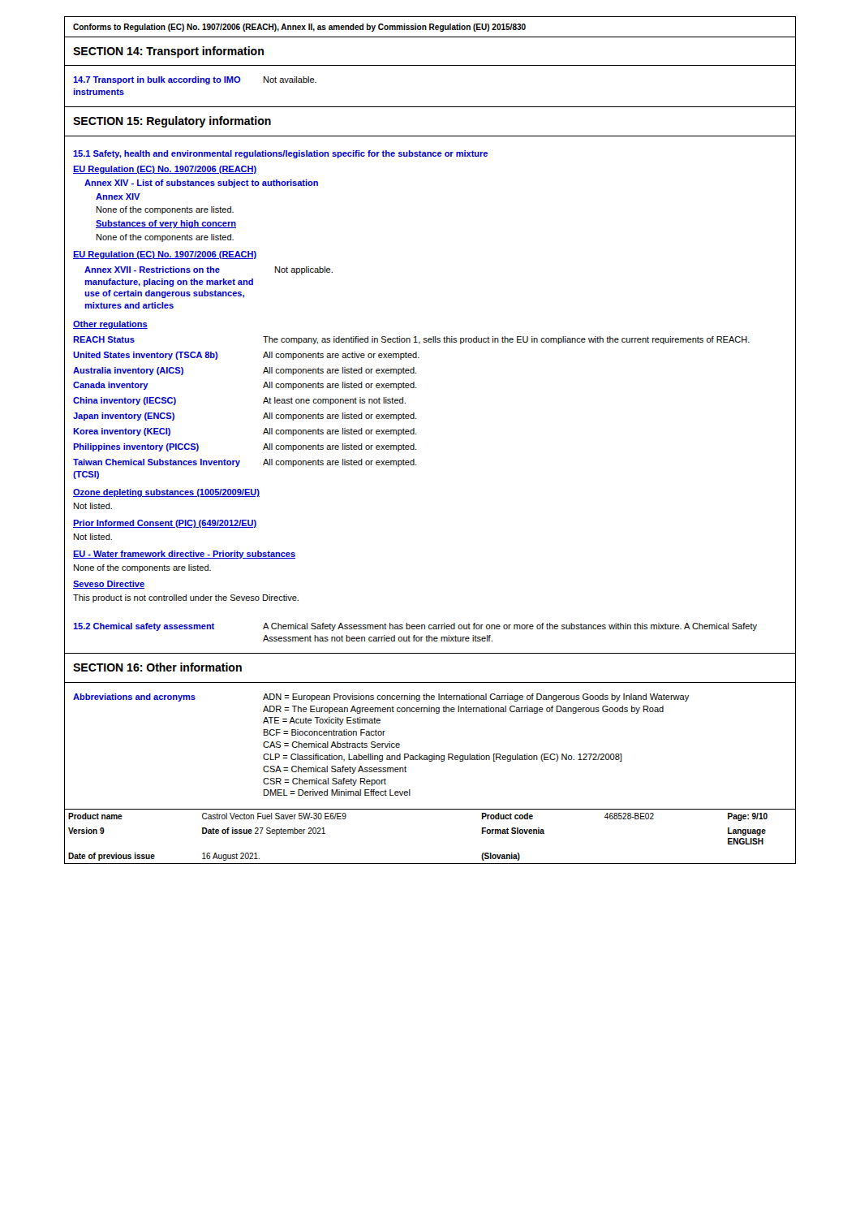Conforms to Regulation (EC) No. 1907/2006 (REACH), Annex II, as amended by Commission Regulation (EU) 2015/830
SECTION 14: Transport information
| 14.7 Transport in bulk according to IMO instruments | Not available. |
SECTION 15: Regulatory information
15.1 Safety, health and environmental regulations/legislation specific for the substance or mixture
EU Regulation (EC) No. 1907/2006 (REACH)
Annex XIV - List of substances subject to authorisation
Annex XIV
None of the components are listed.
Substances of very high concern
None of the components are listed.
EU Regulation (EC) No. 1907/2006 (REACH)
| Annex XVII - Restrictions on the manufacture, placing on the market and use of certain dangerous substances, mixtures and articles | Not applicable. |
Other regulations
| REACH Status | The company, as identified in Section 1, sells this product in the EU in compliance with the current requirements of REACH. |
| United States inventory (TSCA 8b) | All components are active or exempted. |
| Australia inventory (AICS) | All components are listed or exempted. |
| Canada inventory | All components are listed or exempted. |
| China inventory (IECSC) | At least one component is not listed. |
| Japan inventory (ENCS) | All components are listed or exempted. |
| Korea inventory (KECI) | All components are listed or exempted. |
| Philippines inventory (PICCS) | All components are listed or exempted. |
| Taiwan Chemical Substances Inventory (TCSI) | All components are listed or exempted. |
Ozone depleting substances (1005/2009/EU)
Not listed.
Prior Informed Consent (PIC) (649/2012/EU)
Not listed.
EU - Water framework directive - Priority substances
None of the components are listed.
Seveso Directive
This product is not controlled under the Seveso Directive.
| 15.2 Chemical safety assessment | A Chemical Safety Assessment has been carried out for one or more of the substances within this mixture. A Chemical Safety Assessment has not been carried out for the mixture itself. |
SECTION 16: Other information
| Abbreviations and acronyms | ADN = European Provisions concerning the International Carriage of Dangerous Goods by Inland Waterway ADR = The European Agreement concerning the International Carriage of Dangerous Goods by Road ATE = Acute Toxicity Estimate BCF = Bioconcentration Factor CAS = Chemical Abstracts Service CLP = Classification, Labelling and Packaging Regulation [Regulation (EC) No. 1272/2008] CSA = Chemical Safety Assessment CSR = Chemical Safety Report DMEL = Derived Minimal Effect Level |
| Product name | Castrol Vecton Fuel Saver 5W-30 E6/E9 | Product code | 468528-BE02 | Page: 9/10 |
| Version 9 | Date of issue 27 September 2021 | Format Slovenia | | Language ENGLISH |
| Date of previous issue | 16 August 2021. | (Slovania) | | |